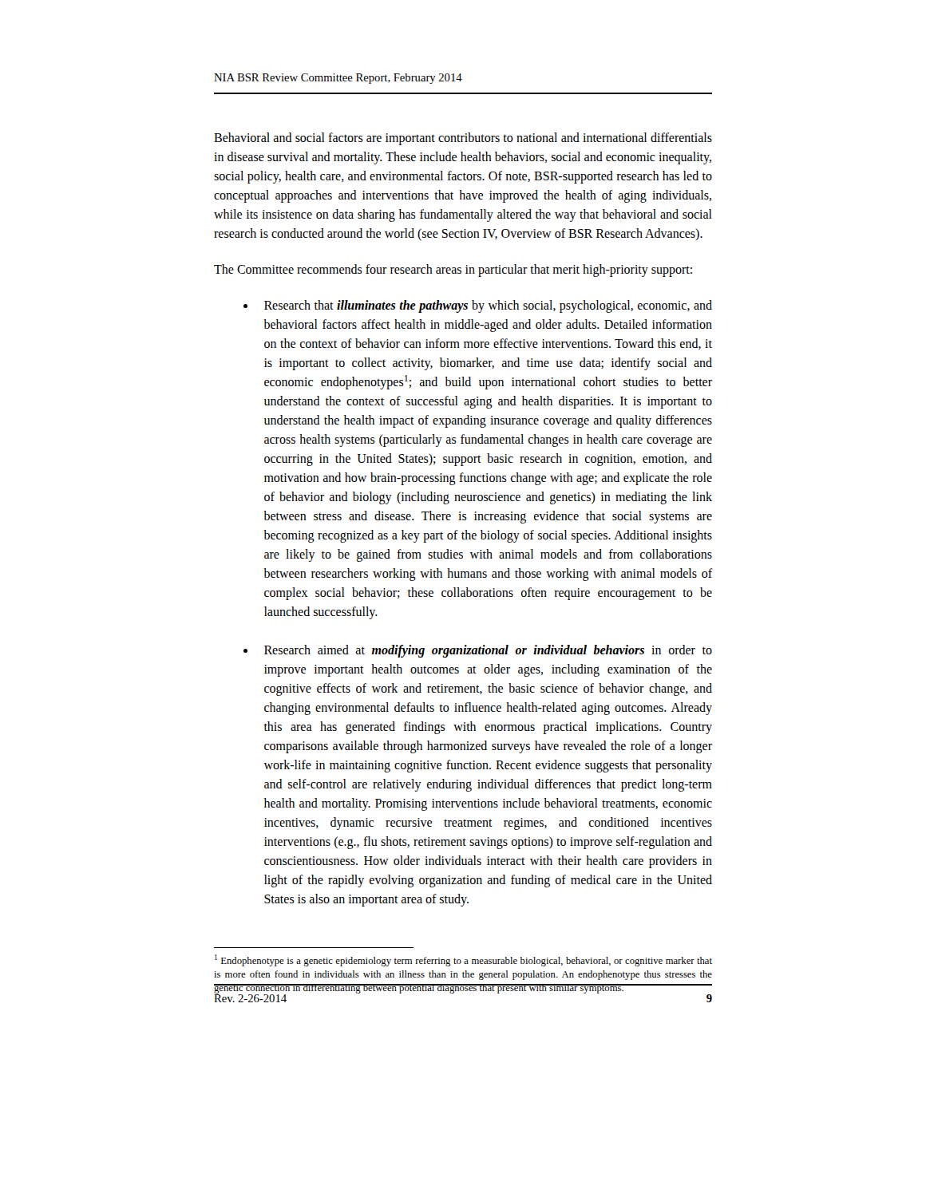NIA BSR Review Committee Report, February 2014
Behavioral and social factors are important contributors to national and international differentials in disease survival and mortality. These include health behaviors, social and economic inequality, social policy, health care, and environmental factors. Of note, BSR-supported research has led to conceptual approaches and interventions that have improved the health of aging individuals, while its insistence on data sharing has fundamentally altered the way that behavioral and social research is conducted around the world (see Section IV, Overview of BSR Research Advances).
The Committee recommends four research areas in particular that merit high-priority support:
Research that illuminates the pathways by which social, psychological, economic, and behavioral factors affect health in middle-aged and older adults. Detailed information on the context of behavior can inform more effective interventions. Toward this end, it is important to collect activity, biomarker, and time use data; identify social and economic endophenotypes1; and build upon international cohort studies to better understand the context of successful aging and health disparities. It is important to understand the health impact of expanding insurance coverage and quality differences across health systems (particularly as fundamental changes in health care coverage are occurring in the United States); support basic research in cognition, emotion, and motivation and how brain-processing functions change with age; and explicate the role of behavior and biology (including neuroscience and genetics) in mediating the link between stress and disease. There is increasing evidence that social systems are becoming recognized as a key part of the biology of social species. Additional insights are likely to be gained from studies with animal models and from collaborations between researchers working with humans and those working with animal models of complex social behavior; these collaborations often require encouragement to be launched successfully.
Research aimed at modifying organizational or individual behaviors in order to improve important health outcomes at older ages, including examination of the cognitive effects of work and retirement, the basic science of behavior change, and changing environmental defaults to influence health-related aging outcomes. Already this area has generated findings with enormous practical implications. Country comparisons available through harmonized surveys have revealed the role of a longer work-life in maintaining cognitive function. Recent evidence suggests that personality and self-control are relatively enduring individual differences that predict long-term health and mortality. Promising interventions include behavioral treatments, economic incentives, dynamic recursive treatment regimes, and conditioned incentives interventions (e.g., flu shots, retirement savings options) to improve self-regulation and conscientiousness. How older individuals interact with their health care providers in light of the rapidly evolving organization and funding of medical care in the United States is also an important area of study.
1 Endophenotype is a genetic epidemiology term referring to a measurable biological, behavioral, or cognitive marker that is more often found in individuals with an illness than in the general population. An endophenotype thus stresses the genetic connection in differentiating between potential diagnoses that present with similar symptoms.
Rev. 2-26-2014 9